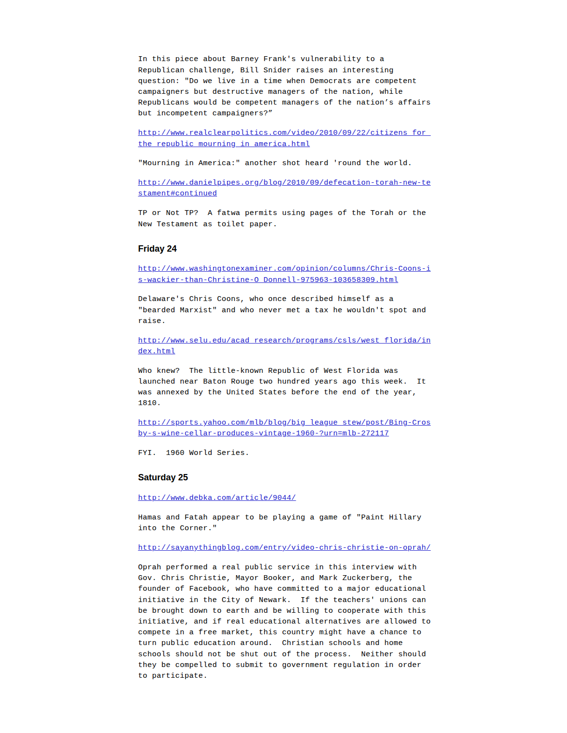In this piece about Barney Frank's vulnerability to a Republican challenge, Bill Snider raises an interesting question: "Do we live in a time when Democrats are competent campaigners but destructive managers of the nation, while Republicans would be competent managers of the nation’s affairs but incompetent campaigners?”
http://www.realclearpolitics.com/video/2010/09/22/citizens_for_the_republic_mourning_in_america.html
"Mourning in America:" another shot heard 'round the world.
http://www.danielpipes.org/blog/2010/09/defecation-torah-new-testament#continued
TP or Not TP? A fatwa permits using pages of the Torah or the New Testament as toilet paper.
Friday 24
http://www.washingtonexaminer.com/opinion/columns/Chris-Coons-is-wackier-than-Christine-O_Donnell-975963-103658309.html
Delaware's Chris Coons, who once described himself as a "bearded Marxist" and who never met a tax he wouldn't spot and raise.
http://www.selu.edu/acad_research/programs/csls/west_florida/index.html
Who knew? The little-known Republic of West Florida was launched near Baton Rouge two hundred years ago this week. It was annexed by the United States before the end of the year, 1810.
http://sports.yahoo.com/mlb/blog/big_league_stew/post/Bing-Crosby-s-wine-cellar-produces-vintage-1960-?urn=mlb-272117
FYI. 1960 World Series.
Saturday 25
http://www.debka.com/article/9044/
Hamas and Fatah appear to be playing a game of "Paint Hillary into the Corner."
http://sayanythingblog.com/entry/video-chris-christie-on-oprah/
Oprah performed a real public service in this interview with Gov. Chris Christie, Mayor Booker, and Mark Zuckerberg, the founder of Facebook, who have committed to a major educational initiative in the City of Newark. If the teachers' unions can be brought down to earth and be willing to cooperate with this initiative, and if real educational alternatives are allowed to compete in a free market, this country might have a chance to turn public education around. Christian schools and home schools should not be shut out of the process. Neither should they be compelled to submit to government regulation in order to participate.